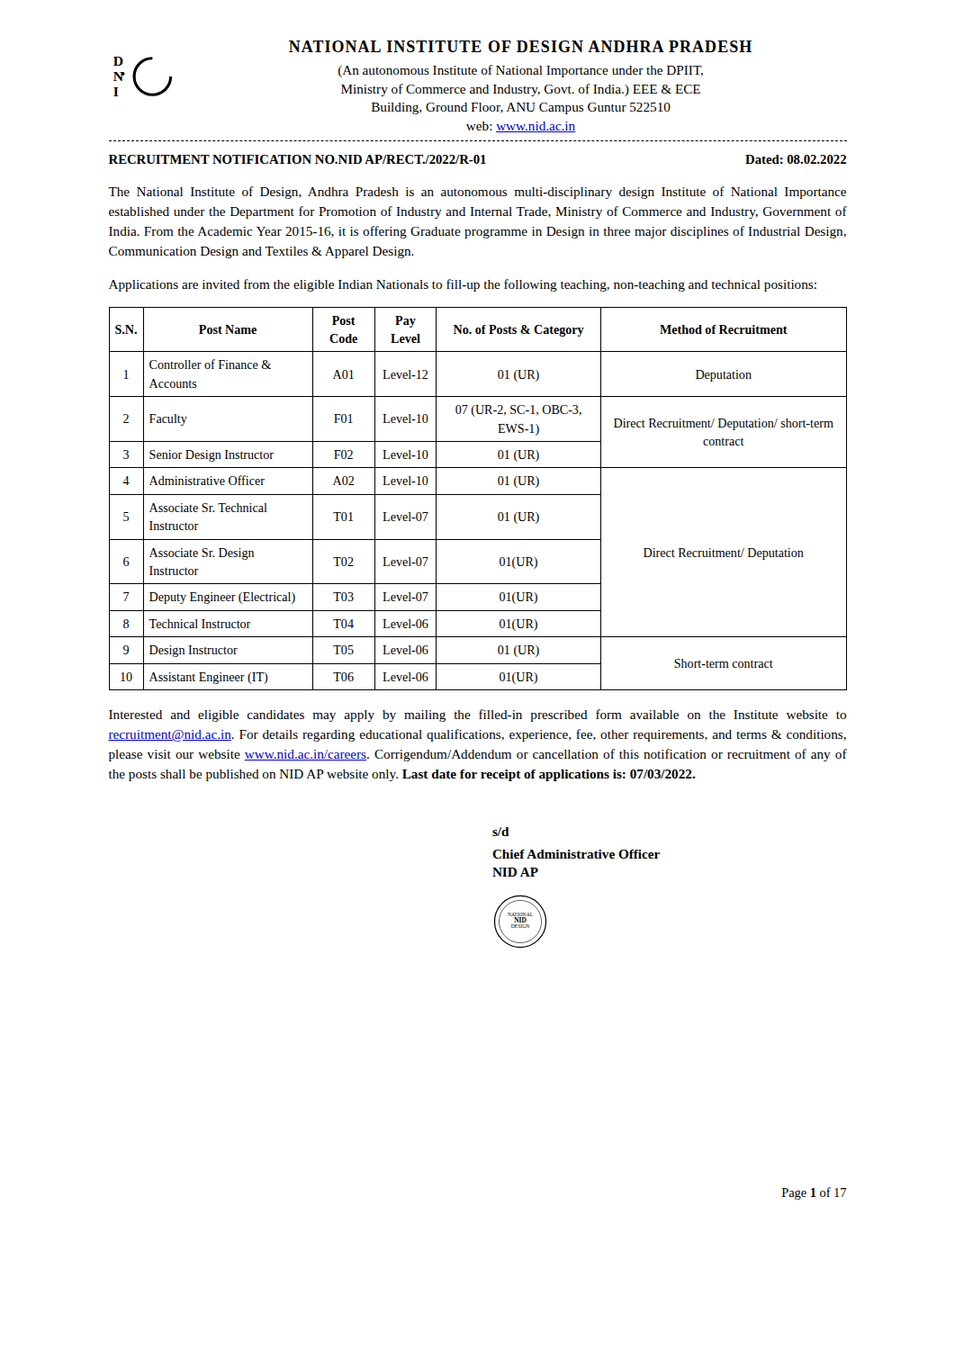D N I
NATIONAL INSTITUTE OF DESIGN ANDHRA PRADESH
(An autonomous Institute of National Importance under the DPIIT,
Ministry of Commerce and Industry, Govt. of India.) EEE & ECE
Building, Ground Floor, ANU Campus Guntur 522510
web: www.nid.ac.in
RECRUITMENT NOTIFICATION NO.NID AP/RECT./2022/R-01 Dated: 08.02.2022
The National Institute of Design, Andhra Pradesh is an autonomous multi-disciplinary design Institute of National Importance established under the Department for Promotion of Industry and Internal Trade, Ministry of Commerce and Industry, Government of India. From the Academic Year 2015-16, it is offering Graduate programme in Design in three major disciplines of Industrial Design, Communication Design and Textiles & Apparel Design.
Applications are invited from the eligible Indian Nationals to fill-up the following teaching, non-teaching and technical positions:
| S.N. | Post Name | Post Code | Pay Level | No. of Posts & Category | Method of Recruitment |
| --- | --- | --- | --- | --- | --- |
| 1 | Controller of Finance & Accounts | A01 | Level-12 | 01 (UR) | Deputation |
| 2 | Faculty | F01 | Level-10 | 07 (UR-2, SC-1, OBC-3, EWS-1) | Direct Recruitment/ Deputation/ short-term contract |
| 3 | Senior Design Instructor | F02 | Level-10 | 01 (UR) |
| 4 | Administrative Officer | A02 | Level-10 | 01 (UR) | Direct Recruitment/ Deputation |
| 5 | Associate Sr. Technical Instructor | T01 | Level-07 | 01 (UR) |
| 6 | Associate Sr. Design Instructor | T02 | Level-07 | 01(UR) |
| 7 | Deputy Engineer (Electrical) | T03 | Level-07 | 01(UR) |
| 8 | Technical Instructor | T04 | Level-06 | 01(UR) |
| 9 | Design Instructor | T05 | Level-06 | 01 (UR) | Short-term contract |
| 10 | Assistant Engineer (IT) | T06 | Level-06 | 01(UR) |
Interested and eligible candidates may apply by mailing the filled-in prescribed form available on the Institute website to recruitment@nid.ac.in. For details regarding educational qualifications, experience, fee, other requirements, and terms & conditions, please visit our website www.nid.ac.in/careers. Corrigendum/Addendum or cancellation of this notification or recruitment of any of the posts shall be published on NID AP website only. Last date for receipt of applications is: 07/03/2022.
s/d
Chief Administrative Officer
NID AP
NATIONAL DESIGN NID
Page 1 of 17